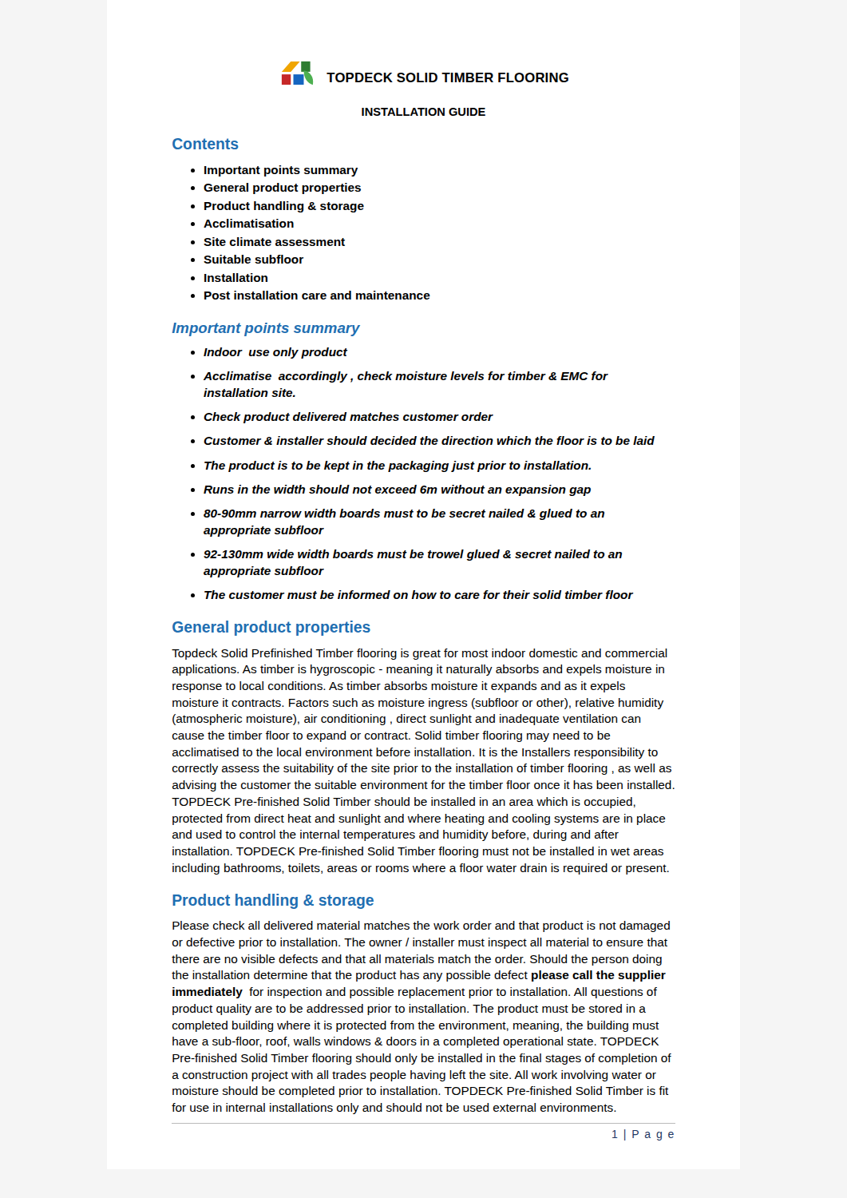TOPDECK SOLID TIMBER FLOORING
INSTALLATION GUIDE
Contents
Important points summary
General product properties
Product handling & storage
Acclimatisation
Site climate assessment
Suitable subfloor
Installation
Post installation care and maintenance
Important points summary
Indoor use only product
Acclimatise accordingly , check moisture levels for timber & EMC for installation site.
Check product delivered matches customer order
Customer & installer should decided the direction which the floor is to be laid
The product is to be kept in the packaging just prior to installation.
Runs in the width should not exceed 6m without an expansion gap
80-90mm narrow width boards must to be secret nailed & glued to an appropriate subfloor
92-130mm wide width boards must be trowel glued & secret nailed to an appropriate subfloor
The customer must be informed on how to care for their solid timber floor
General product properties
Topdeck Solid Prefinished Timber flooring is great for most indoor domestic and commercial applications. As timber is hygroscopic - meaning it naturally absorbs and expels moisture in response to local conditions. As timber absorbs moisture it expands and as it expels moisture it contracts. Factors such as moisture ingress (subfloor or other), relative humidity (atmospheric moisture), air conditioning , direct sunlight and inadequate ventilation can cause the timber floor to expand or contract. Solid timber flooring may need to be acclimatised to the local environment before installation. It is the Installers responsibility to correctly assess the suitability of the site prior to the installation of timber flooring , as well as advising the customer the suitable environment for the timber floor once it has been installed. TOPDECK Pre-finished Solid Timber should be installed in an area which is occupied, protected from direct heat and sunlight and where heating and cooling systems are in place and used to control the internal temperatures and humidity before, during and after installation. TOPDECK Pre-finished Solid Timber flooring must not be installed in wet areas including bathrooms, toilets, areas or rooms where a floor water drain is required or present.
Product handling & storage
Please check all delivered material matches the work order and that product is not damaged or defective prior to installation. The owner / installer must inspect all material to ensure that there are no visible defects and that all materials match the order. Should the person doing the installation determine that the product has any possible defect please call the supplier immediately for inspection and possible replacement prior to installation. All questions of product quality are to be addressed prior to installation. The product must be stored in a completed building where it is protected from the environment, meaning, the building must have a sub-floor, roof, walls windows & doors in a completed operational state. TOPDECK Pre-finished Solid Timber flooring should only be installed in the final stages of completion of a construction project with all trades people having left the site. All work involving water or moisture should be completed prior to installation. TOPDECK Pre-finished Solid Timber is fit for use in internal installations only and should not be used external environments.
1 | P a g e